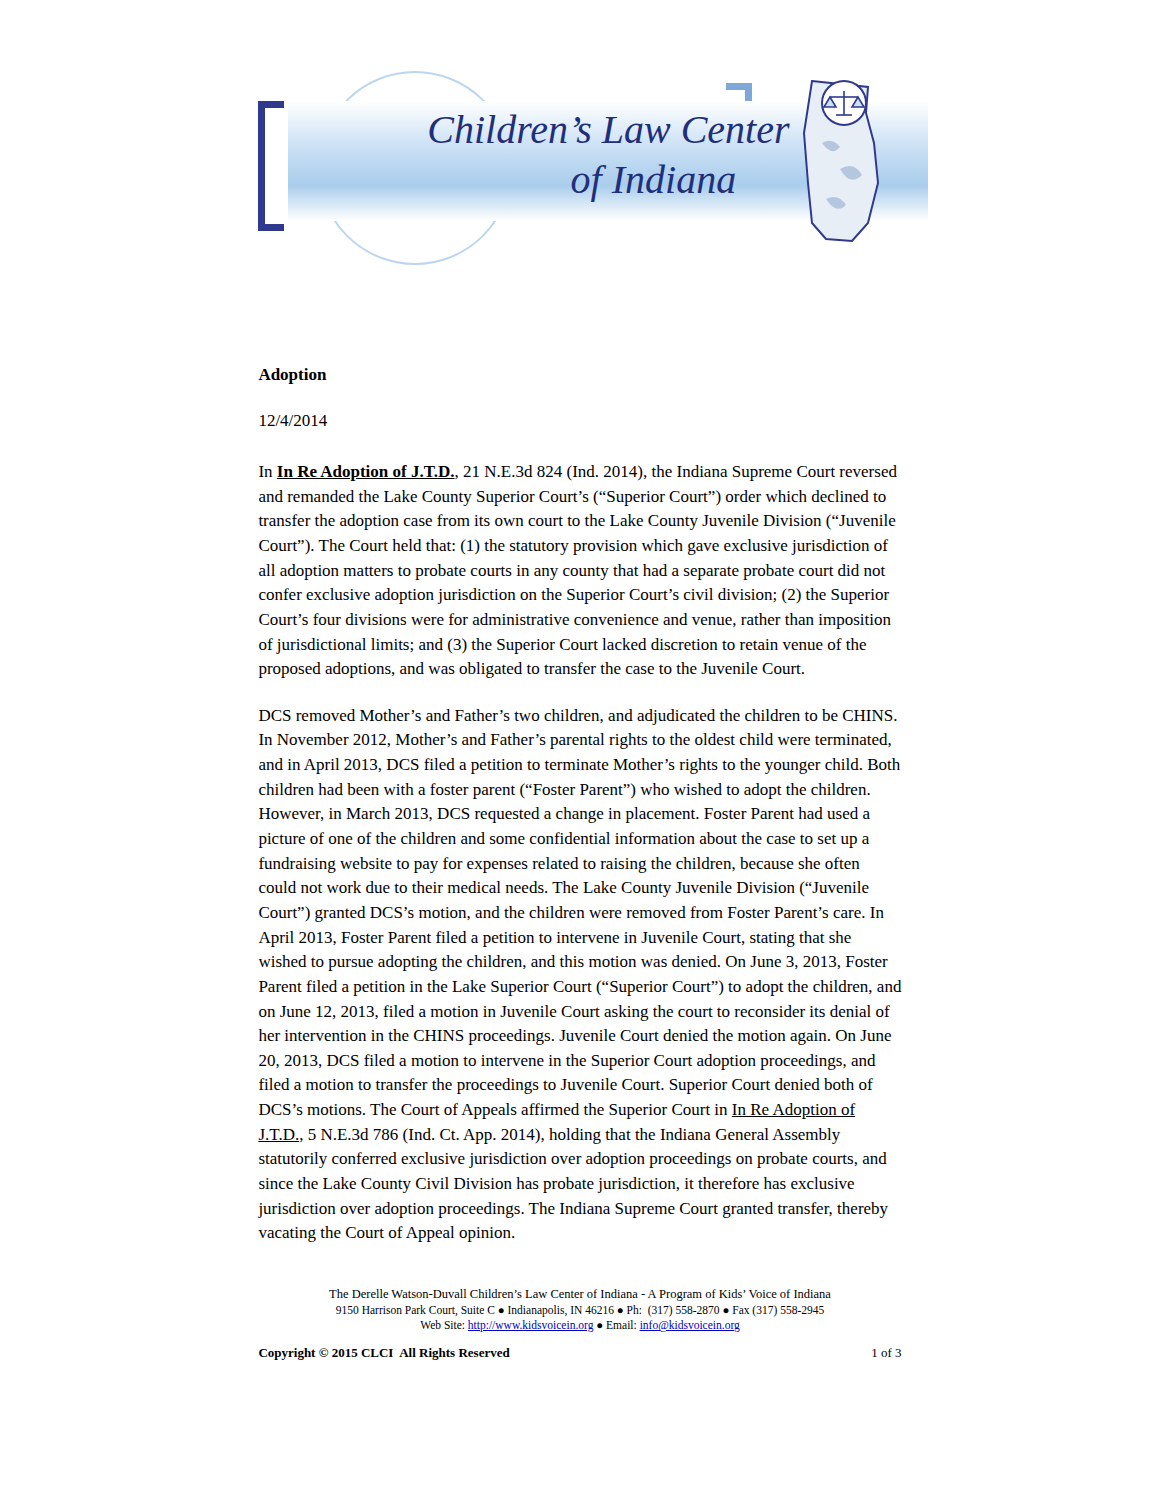Children’s Law Center of Indiana
Adoption
12/4/2014
In In Re Adoption of J.T.D., 21 N.E.3d 824 (Ind. 2014), the Indiana Supreme Court reversed and remanded the Lake County Superior Court’s (“Superior Court”) order which declined to transfer the adoption case from its own court to the Lake County Juvenile Division (“Juvenile Court”). The Court held that: (1) the statutory provision which gave exclusive jurisdiction of all adoption matters to probate courts in any county that had a separate probate court did not confer exclusive adoption jurisdiction on the Superior Court’s civil division; (2) the Superior Court’s four divisions were for administrative convenience and venue, rather than imposition of jurisdictional limits; and (3) the Superior Court lacked discretion to retain venue of the proposed adoptions, and was obligated to transfer the case to the Juvenile Court.
DCS removed Mother’s and Father’s two children, and adjudicated the children to be CHINS. In November 2012, Mother’s and Father’s parental rights to the oldest child were terminated, and in April 2013, DCS filed a petition to terminate Mother’s rights to the younger child. Both children had been with a foster parent (“Foster Parent”) who wished to adopt the children. However, in March 2013, DCS requested a change in placement. Foster Parent had used a picture of one of the children and some confidential information about the case to set up a fundraising website to pay for expenses related to raising the children, because she often could not work due to their medical needs. The Lake County Juvenile Division (“Juvenile Court”) granted DCS’s motion, and the children were removed from Foster Parent’s care. In April 2013, Foster Parent filed a petition to intervene in Juvenile Court, stating that she wished to pursue adopting the children, and this motion was denied. On June 3, 2013, Foster Parent filed a petition in the Lake Superior Court (“Superior Court”) to adopt the children, and on June 12, 2013, filed a motion in Juvenile Court asking the court to reconsider its denial of her intervention in the CHINS proceedings. Juvenile Court denied the motion again. On June 20, 2013, DCS filed a motion to intervene in the Superior Court adoption proceedings, and filed a motion to transfer the proceedings to Juvenile Court. Superior Court denied both of DCS’s motions. The Court of Appeals affirmed the Superior Court in In Re Adoption of J.T.D., 5 N.E.3d 786 (Ind. Ct. App. 2014), holding that the Indiana General Assembly statutorily conferred exclusive jurisdiction over adoption proceedings on probate courts, and since the Lake County Civil Division has probate jurisdiction, it therefore has exclusive jurisdiction over adoption proceedings. The Indiana Supreme Court granted transfer, thereby vacating the Court of Appeal opinion.
The Derelle Watson-Duvall Children’s Law Center of Indiana - A Program of Kids’ Voice of Indiana
9150 Harrison Park Court, Suite C ● Indianapolis, IN 46216 ● Ph: (317) 558-2870 ● Fax (317) 558-2945
Web Site: http://www.kidsvoicein.org ● Email: info@kidsvoicein.org
Copyright © 2015 CLCI All Rights Reserved 1 of 3